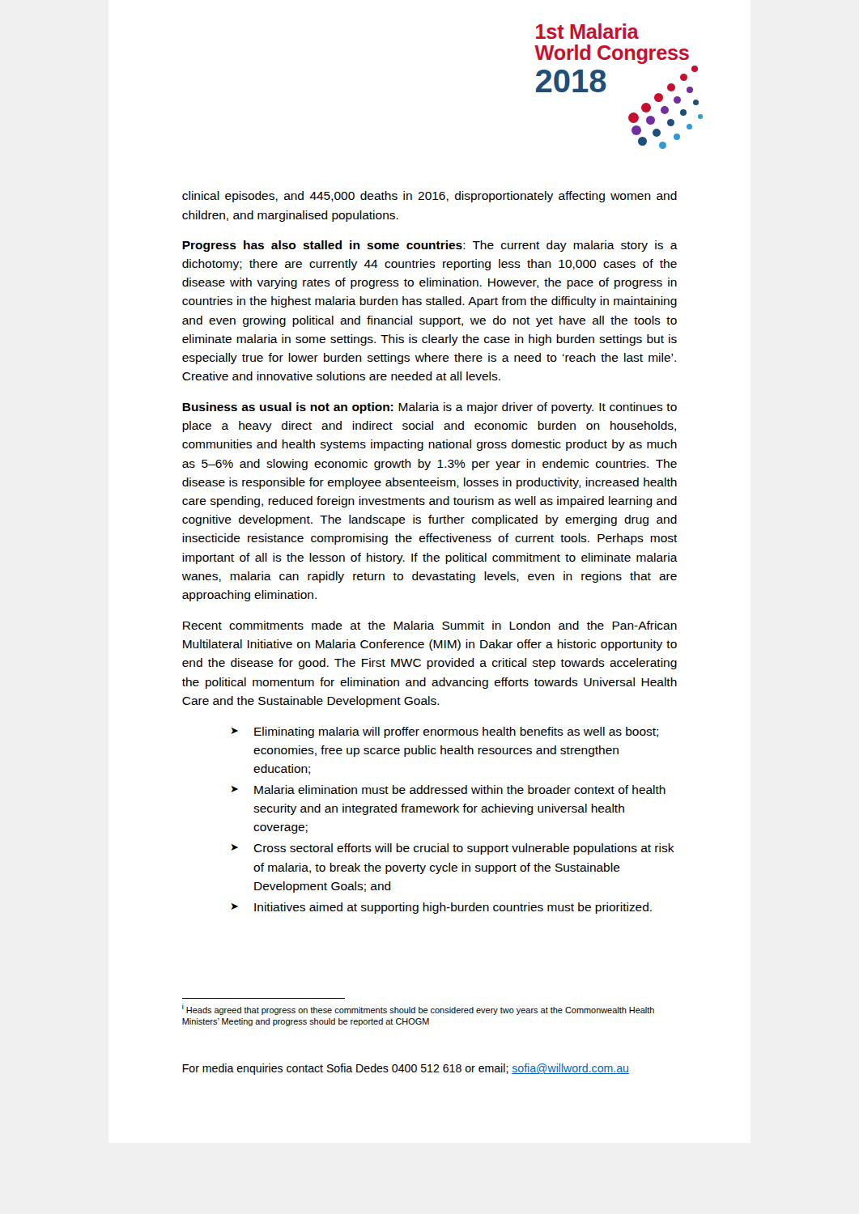1st Malaria
World Congress
2018
clinical episodes, and 445,000 deaths in 2016, disproportionately affecting women and children, and marginalised populations.
Progress has also stalled in some countries: The current day malaria story is a dichotomy; there are currently 44 countries reporting less than 10,000 cases of the disease with varying rates of progress to elimination. However, the pace of progress in countries in the highest malaria burden has stalled. Apart from the difficulty in maintaining and even growing political and financial support, we do not yet have all the tools to eliminate malaria in some settings. This is clearly the case in high burden settings but is especially true for lower burden settings where there is a need to ‘reach the last mile’. Creative and innovative solutions are needed at all levels.
Business as usual is not an option: Malaria is a major driver of poverty. It continues to place a heavy direct and indirect social and economic burden on households, communities and health systems impacting national gross domestic product by as much as 5–6% and slowing economic growth by 1.3% per year in endemic countries. The disease is responsible for employee absenteeism, losses in productivity, increased health care spending, reduced foreign investments and tourism as well as impaired learning and cognitive development. The landscape is further complicated by emerging drug and insecticide resistance compromising the effectiveness of current tools. Perhaps most important of all is the lesson of history. If the political commitment to eliminate malaria wanes, malaria can rapidly return to devastating levels, even in regions that are approaching elimination.
Recent commitments made at the Malaria Summit in London and the Pan-African Multilateral Initiative on Malaria Conference (MIM) in Dakar offer a historic opportunity to end the disease for good. The First MWC provided a critical step towards accelerating the political momentum for elimination and advancing efforts towards Universal Health Care and the Sustainable Development Goals.
Eliminating malaria will proffer enormous health benefits as well as boost;economies, free up scarce public health resources and strengthen education;
Malaria elimination must be addressed within the broader context of health security and an integrated framework for achieving universal health coverage;
Cross sectoral efforts will be crucial to support vulnerable populations at risk of malaria, to break the poverty cycle in support of the Sustainable Development Goals; and
Initiatives aimed at supporting high-burden countries must be prioritized.
i Heads agreed that progress on these commitments should be considered every two years at the Commonwealth Health Ministers’ Meeting and progress should be reported at CHOGM
For media enquiries contact Sofia Dedes 0400 512 618 or email; sofia@willword.com.au